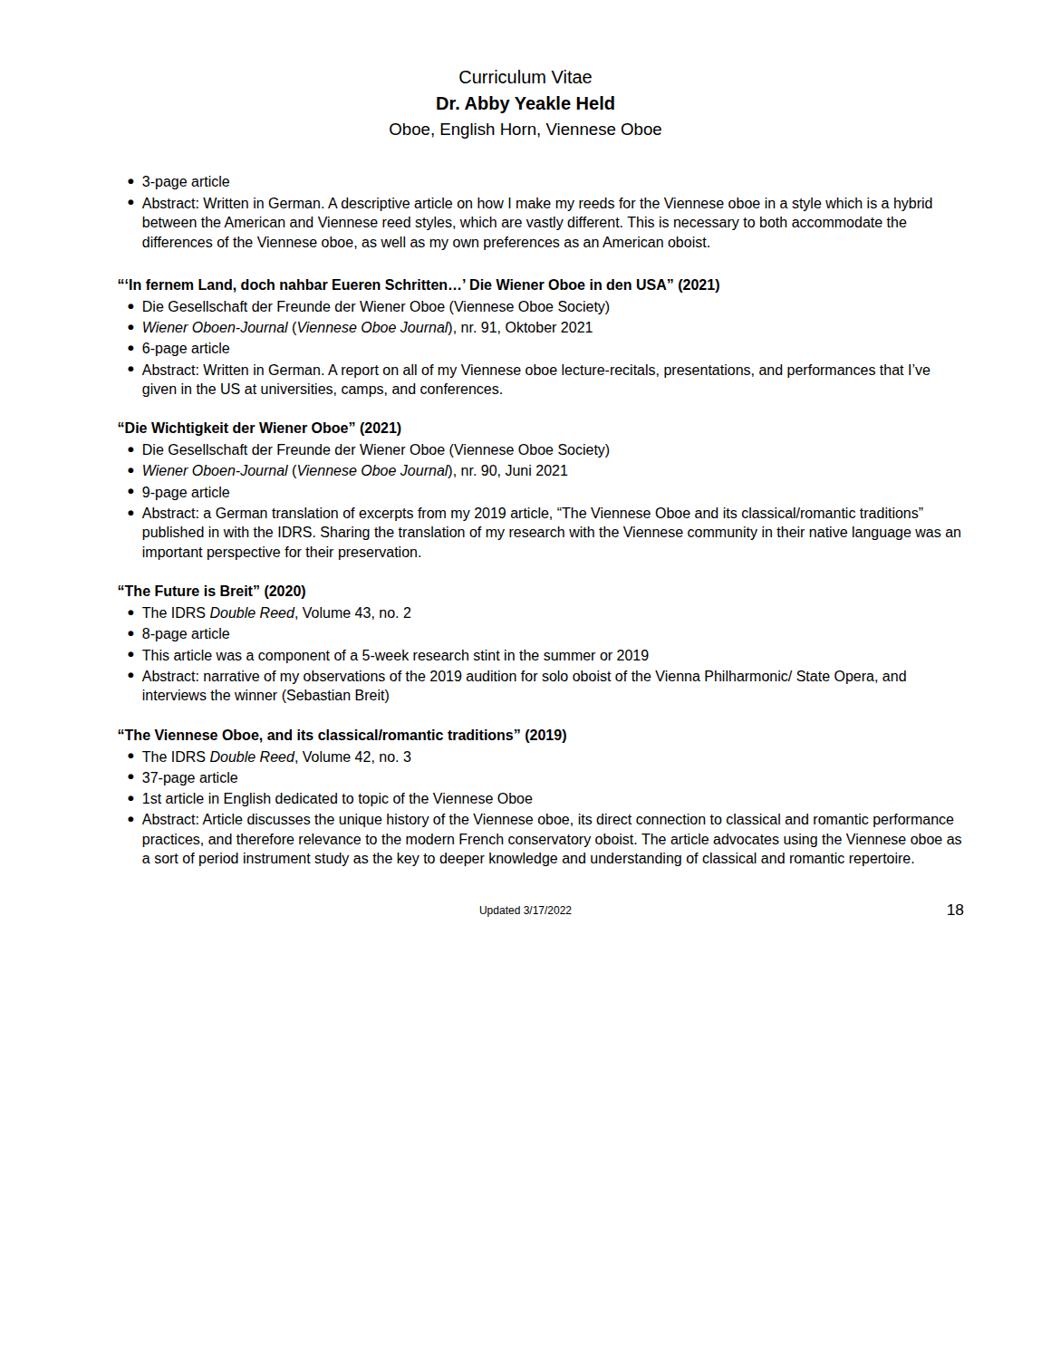Curriculum Vitae
Dr. Abby Yeakle Held
Oboe, English Horn, Viennese Oboe
3-page article
Abstract: Written in German. A descriptive article on how I make my reeds for the Viennese oboe in a style which is a hybrid between the American and Viennese reed styles, which are vastly different. This is necessary to both accommodate the differences of the Viennese oboe, as well as my own preferences as an American oboist.
“‘In fernem Land, doch nahbar Eueren Schritten…’ Die Wiener Oboe in den USA” (2021)
Die Gesellschaft der Freunde der Wiener Oboe (Viennese Oboe Society)
Wiener Oboen-Journal (Viennese Oboe Journal), nr. 91, Oktober 2021
6-page article
Abstract: Written in German. A report on all of my Viennese oboe lecture-recitals, presentations, and performances that I’ve given in the US at universities, camps, and conferences.
“Die Wichtigkeit der Wiener Oboe” (2021)
Die Gesellschaft der Freunde der Wiener Oboe (Viennese Oboe Society)
Wiener Oboen-Journal (Viennese Oboe Journal), nr. 90, Juni 2021
9-page article
Abstract: a German translation of excerpts from my 2019 article, “The Viennese Oboe and its classical/romantic traditions” published in with the IDRS. Sharing the translation of my research with the Viennese community in their native language was an important perspective for their preservation.
“The Future is Breit” (2020)
The IDRS Double Reed, Volume 43, no. 2
8-page article
This article was a component of a 5-week research stint in the summer or 2019
Abstract: narrative of my observations of the 2019 audition for solo oboist of the Vienna Philharmonic/ State Opera, and interviews the winner (Sebastian Breit)
“The Viennese Oboe, and its classical/romantic traditions” (2019)
The IDRS Double Reed, Volume 42, no. 3
37-page article
1st article in English dedicated to topic of the Viennese Oboe
Abstract: Article discusses the unique history of the Viennese oboe, its direct connection to classical and romantic performance practices, and therefore relevance to the modern French conservatory oboist. The article advocates using the Viennese oboe as a sort of period instrument study as the key to deeper knowledge and understanding of classical and romantic repertoire.
Updated 3/17/2022 18